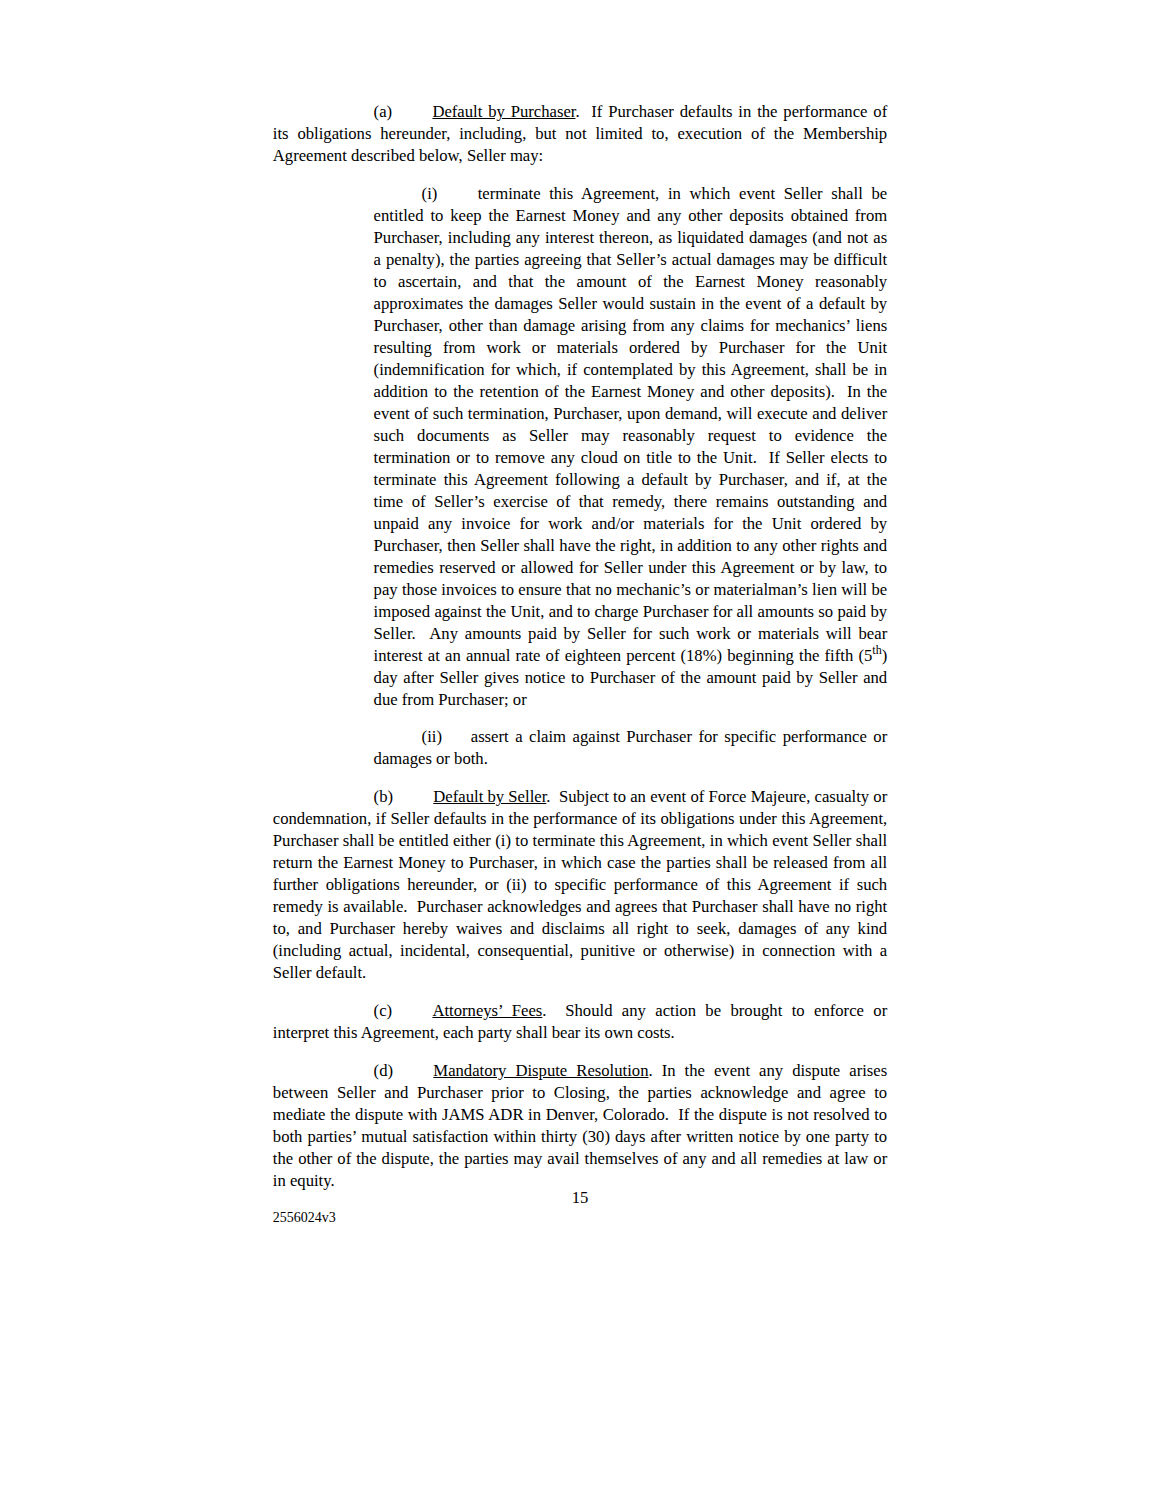(a) Default by Purchaser. If Purchaser defaults in the performance of its obligations hereunder, including, but not limited to, execution of the Membership Agreement described below, Seller may:
(i) terminate this Agreement, in which event Seller shall be entitled to keep the Earnest Money and any other deposits obtained from Purchaser, including any interest thereon, as liquidated damages (and not as a penalty), the parties agreeing that Seller’s actual damages may be difficult to ascertain, and that the amount of the Earnest Money reasonably approximates the damages Seller would sustain in the event of a default by Purchaser, other than damage arising from any claims for mechanics’ liens resulting from work or materials ordered by Purchaser for the Unit (indemnification for which, if contemplated by this Agreement, shall be in addition to the retention of the Earnest Money and other deposits). In the event of such termination, Purchaser, upon demand, will execute and deliver such documents as Seller may reasonably request to evidence the termination or to remove any cloud on title to the Unit. If Seller elects to terminate this Agreement following a default by Purchaser, and if, at the time of Seller’s exercise of that remedy, there remains outstanding and unpaid any invoice for work and/or materials for the Unit ordered by Purchaser, then Seller shall have the right, in addition to any other rights and remedies reserved or allowed for Seller under this Agreement or by law, to pay those invoices to ensure that no mechanic’s or materialman’s lien will be imposed against the Unit, and to charge Purchaser for all amounts so paid by Seller. Any amounts paid by Seller for such work or materials will bear interest at an annual rate of eighteen percent (18%) beginning the fifth (5th) day after Seller gives notice to Purchaser of the amount paid by Seller and due from Purchaser; or
(ii) assert a claim against Purchaser for specific performance or damages or both.
(b) Default by Seller. Subject to an event of Force Majeure, casualty or condemnation, if Seller defaults in the performance of its obligations under this Agreement, Purchaser shall be entitled either (i) to terminate this Agreement, in which event Seller shall return the Earnest Money to Purchaser, in which case the parties shall be released from all further obligations hereunder, or (ii) to specific performance of this Agreement if such remedy is available. Purchaser acknowledges and agrees that Purchaser shall have no right to, and Purchaser hereby waives and disclaims all right to seek, damages of any kind (including actual, incidental, consequential, punitive or otherwise) in connection with a Seller default.
(c) Attorneys’ Fees. Should any action be brought to enforce or interpret this Agreement, each party shall bear its own costs.
(d) Mandatory Dispute Resolution. In the event any dispute arises between Seller and Purchaser prior to Closing, the parties acknowledge and agree to mediate the dispute with JAMS ADR in Denver, Colorado. If the dispute is not resolved to both parties’ mutual satisfaction within thirty (30) days after written notice by one party to the other of the dispute, the parties may avail themselves of any and all remedies at law or in equity.
15
2556024v3